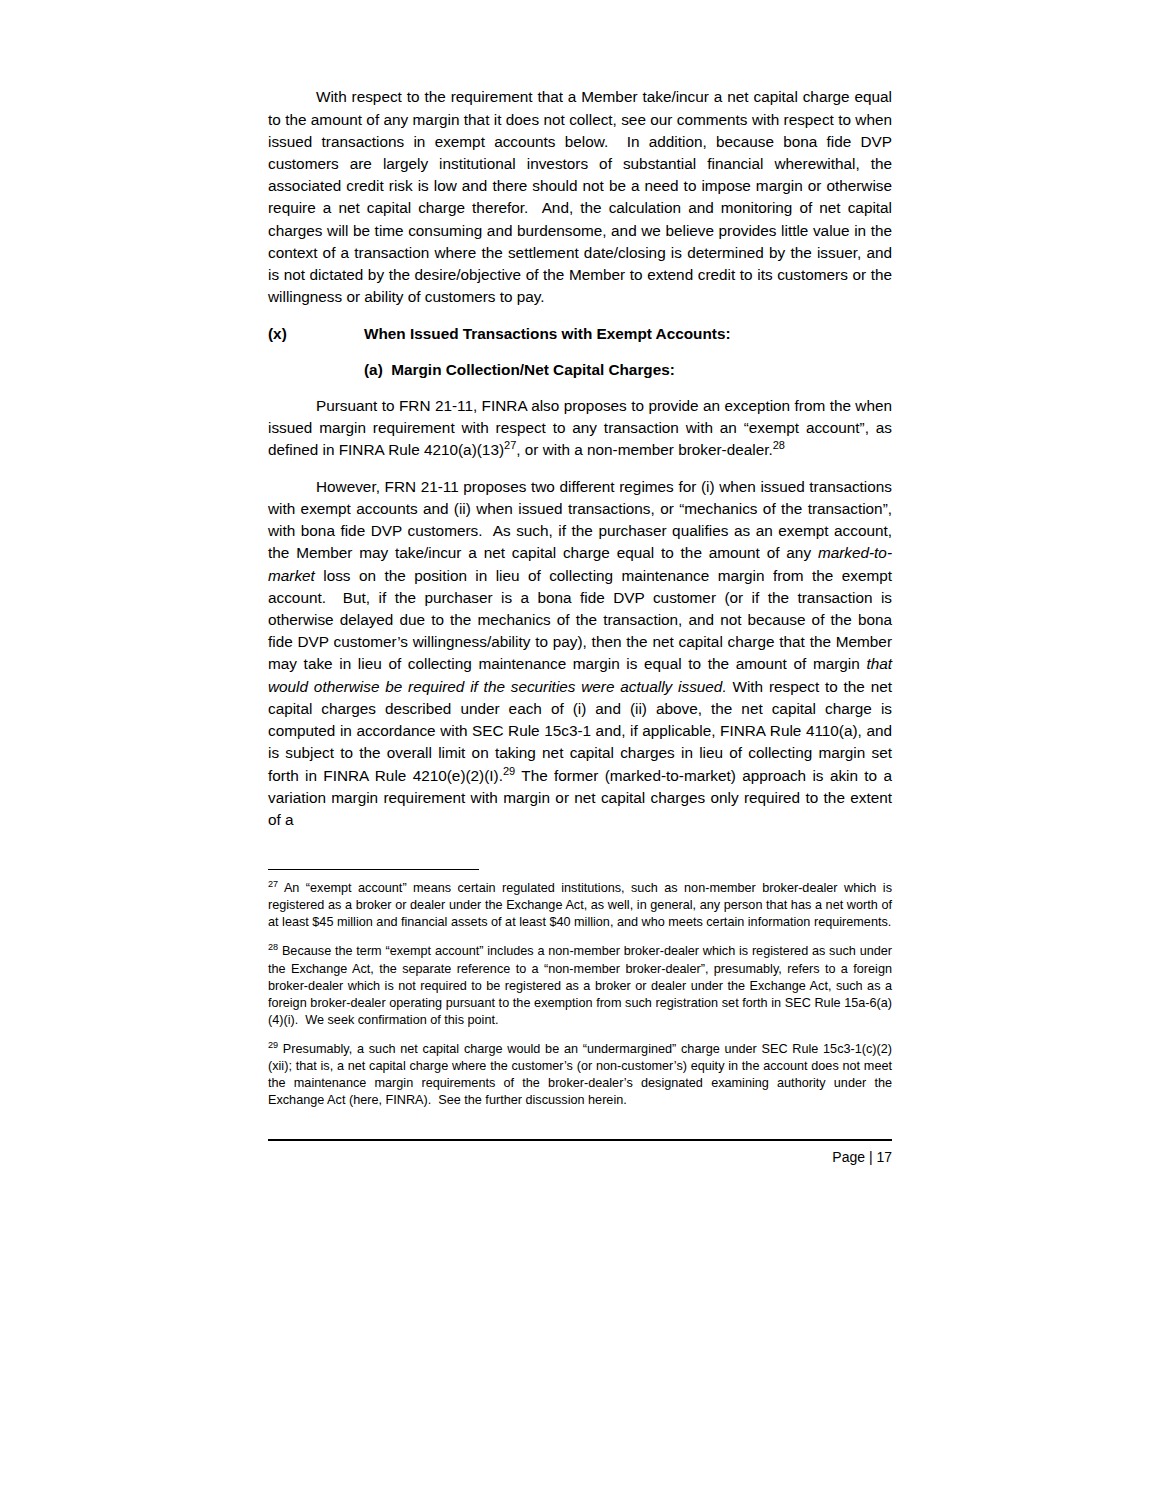With respect to the requirement that a Member take/incur a net capital charge equal to the amount of any margin that it does not collect, see our comments with respect to when issued transactions in exempt accounts below. In addition, because bona fide DVP customers are largely institutional investors of substantial financial wherewithal, the associated credit risk is low and there should not be a need to impose margin or otherwise require a net capital charge therefor. And, the calculation and monitoring of net capital charges will be time consuming and burdensome, and we believe provides little value in the context of a transaction where the settlement date/closing is determined by the issuer, and is not dictated by the desire/objective of the Member to extend credit to its customers or the willingness or ability of customers to pay.
(x) When Issued Transactions with Exempt Accounts:
(a) Margin Collection/Net Capital Charges:
Pursuant to FRN 21-11, FINRA also proposes to provide an exception from the when issued margin requirement with respect to any transaction with an “exempt account”, as defined in FINRA Rule 4210(a)(13)27, or with a non-member broker-dealer.28
However, FRN 21-11 proposes two different regimes for (i) when issued transactions with exempt accounts and (ii) when issued transactions, or “mechanics of the transaction”, with bona fide DVP customers. As such, if the purchaser qualifies as an exempt account, the Member may take/incur a net capital charge equal to the amount of any marked-to-market loss on the position in lieu of collecting maintenance margin from the exempt account. But, if the purchaser is a bona fide DVP customer (or if the transaction is otherwise delayed due to the mechanics of the transaction, and not because of the bona fide DVP customer’s willingness/ability to pay), then the net capital charge that the Member may take in lieu of collecting maintenance margin is equal to the amount of margin that would otherwise be required if the securities were actually issued. With respect to the net capital charges described under each of (i) and (ii) above, the net capital charge is computed in accordance with SEC Rule 15c3-1 and, if applicable, FINRA Rule 4110(a), and is subject to the overall limit on taking net capital charges in lieu of collecting margin set forth in FINRA Rule 4210(e)(2)(I).29 The former (marked-to-market) approach is akin to a variation margin requirement with margin or net capital charges only required to the extent of a
27 An “exempt account” means certain regulated institutions, such as non-member broker-dealer which is registered as a broker or dealer under the Exchange Act, as well, in general, any person that has a net worth of at least $45 million and financial assets of at least $40 million, and who meets certain information requirements.
28 Because the term “exempt account” includes a non-member broker-dealer which is registered as such under the Exchange Act, the separate reference to a “non-member broker-dealer”, presumably, refers to a foreign broker-dealer which is not required to be registered as a broker or dealer under the Exchange Act, such as a foreign broker-dealer operating pursuant to the exemption from such registration set forth in SEC Rule 15a-6(a)(4)(i). We seek confirmation of this point.
29 Presumably, a such net capital charge would be an “undermargined” charge under SEC Rule 15c3-1(c)(2)(xii); that is, a net capital charge where the customer’s (or non-customer’s) equity in the account does not meet the maintenance margin requirements of the broker-dealer’s designated examining authority under the Exchange Act (here, FINRA). See the further discussion herein.
Page | 17